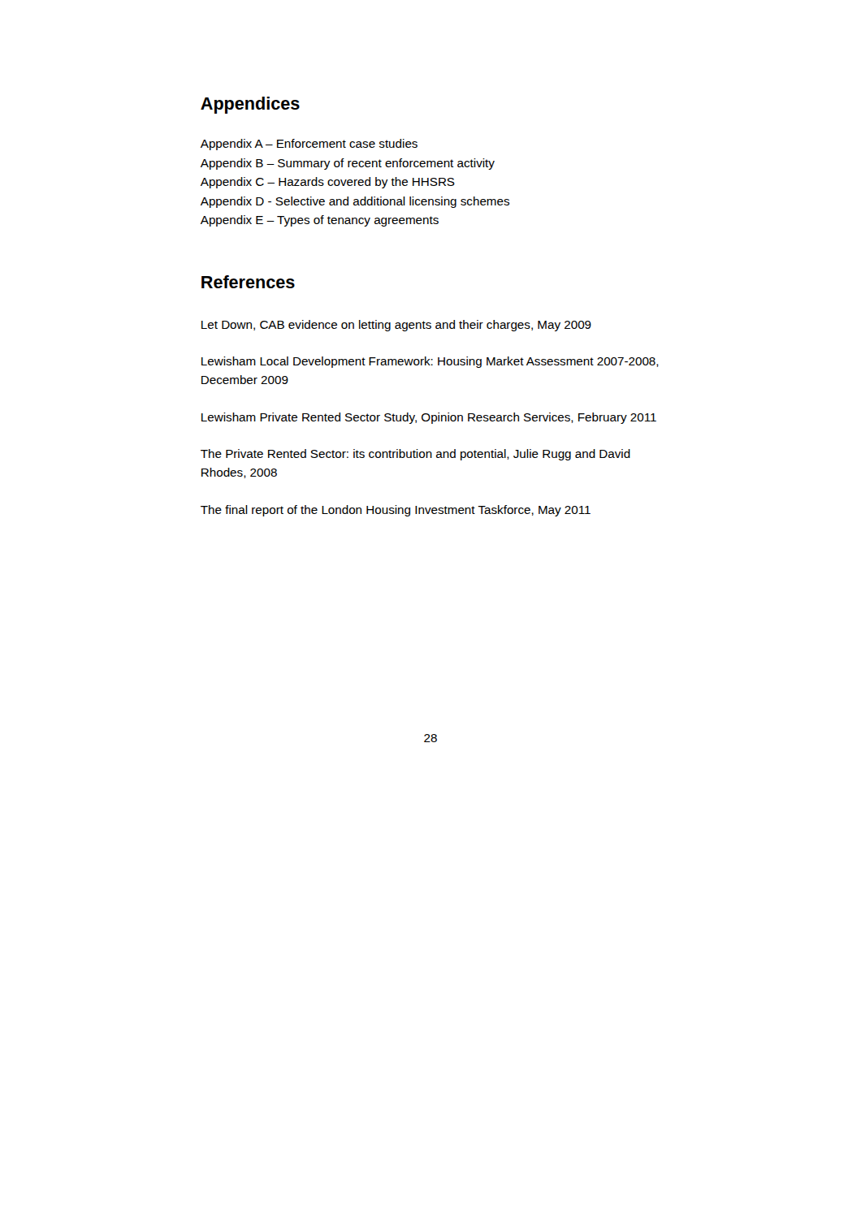Appendices
Appendix A – Enforcement case studies
Appendix B – Summary of recent enforcement activity
Appendix C – Hazards covered by the HHSRS
Appendix D - Selective and additional licensing schemes
Appendix E – Types of tenancy agreements
References
Let Down, CAB evidence on letting agents and their charges, May 2009
Lewisham Local Development Framework: Housing Market Assessment 2007-2008,
December 2009
Lewisham Private Rented Sector Study, Opinion Research Services, February 2011
The Private Rented Sector: its contribution and potential, Julie Rugg and David
Rhodes, 2008
The final report of the London Housing Investment Taskforce, May 2011
28